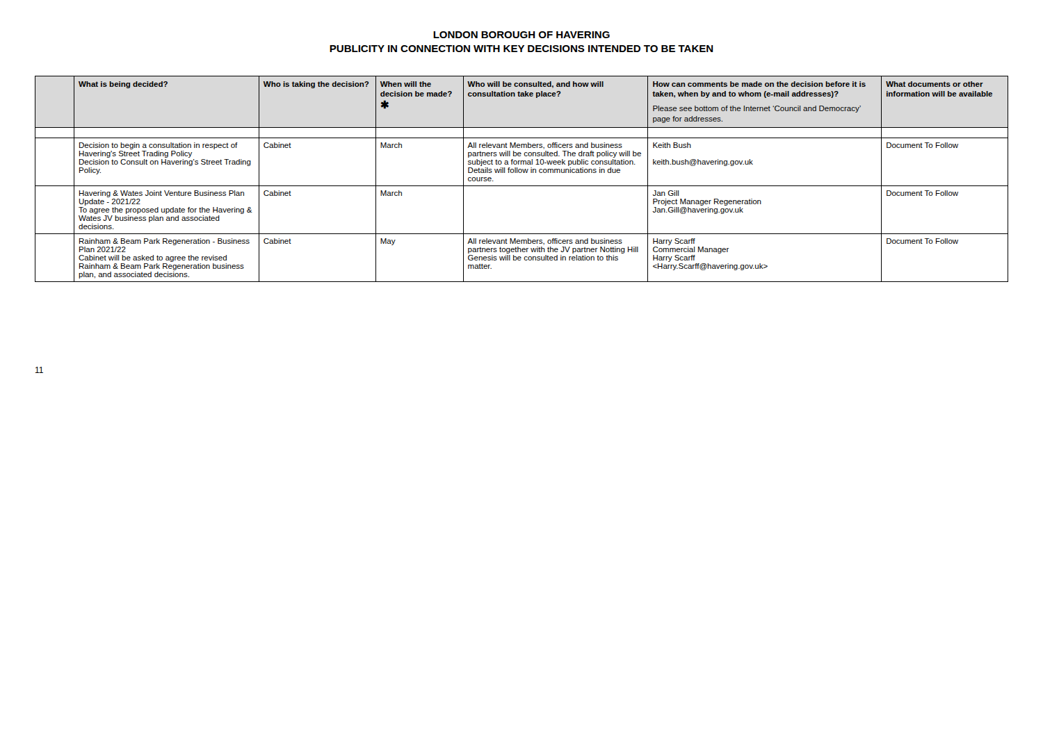LONDON BOROUGH OF HAVERING
PUBLICITY IN CONNECTION WITH KEY DECISIONS INTENDED TO BE TAKEN
| | What is being decided? | Who is taking the decision? | When will the decision be made? ✱ | Who will be consulted, and how will consultation take place? | How can comments be made on the decision before it is taken, when by and to whom (e-mail addresses)? Please see bottom of the Internet ‘Council and Democracy’ page for addresses. | What documents or other information will be available |
| --- | --- | --- | --- | --- | --- | --- |
| | Decision to begin a consultation in respect of Havering's Street Trading Policy Decision to Consult on Havering’s Street Trading Policy. | Cabinet | March | All relevant Members, officers and business partners will be consulted. The draft policy will be subject to a formal 10-week public consultation. Details will follow in communications in due course. | Keith Bush keith.bush@havering.gov.uk | Document To Follow |
| | Havering & Wates Joint Venture Business Plan Update - 2021/22 To agree the proposed update for the Havering & Wates JV business plan and associated decisions. | Cabinet | March | | Jan Gill Project Manager Regeneration Jan.Gill@havering.gov.uk | Document To Follow |
| | Rainham & Beam Park Regeneration - Business Plan 2021/22 Cabinet will be asked to agree the revised Rainham & Beam Park Regeneration business plan, and associated decisions. | Cabinet | May | All relevant Members, officers and business partners together with the JV partner Notting Hill Genesis will be consulted in relation to this matter. | Harry Scarff Commercial Manager Harry Scarff <Harry.Scarff@havering.gov.uk> | Document To Follow |
11